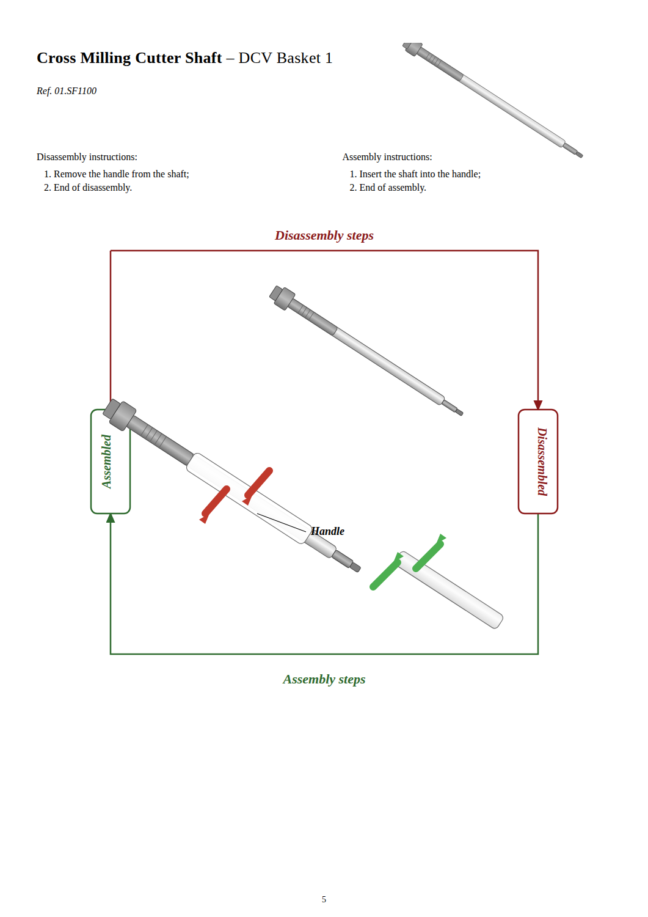Cross Milling Cutter Shaft – DCV Basket 1
Ref. 01.SF1100
Disassembly instructions:
Remove the handle from the shaft;
End of disassembly.
Assembly instructions:
Insert the shaft into the handle;
End of assembly.
Disassembly steps Assembly steps Assembled Disassembled Handle
5